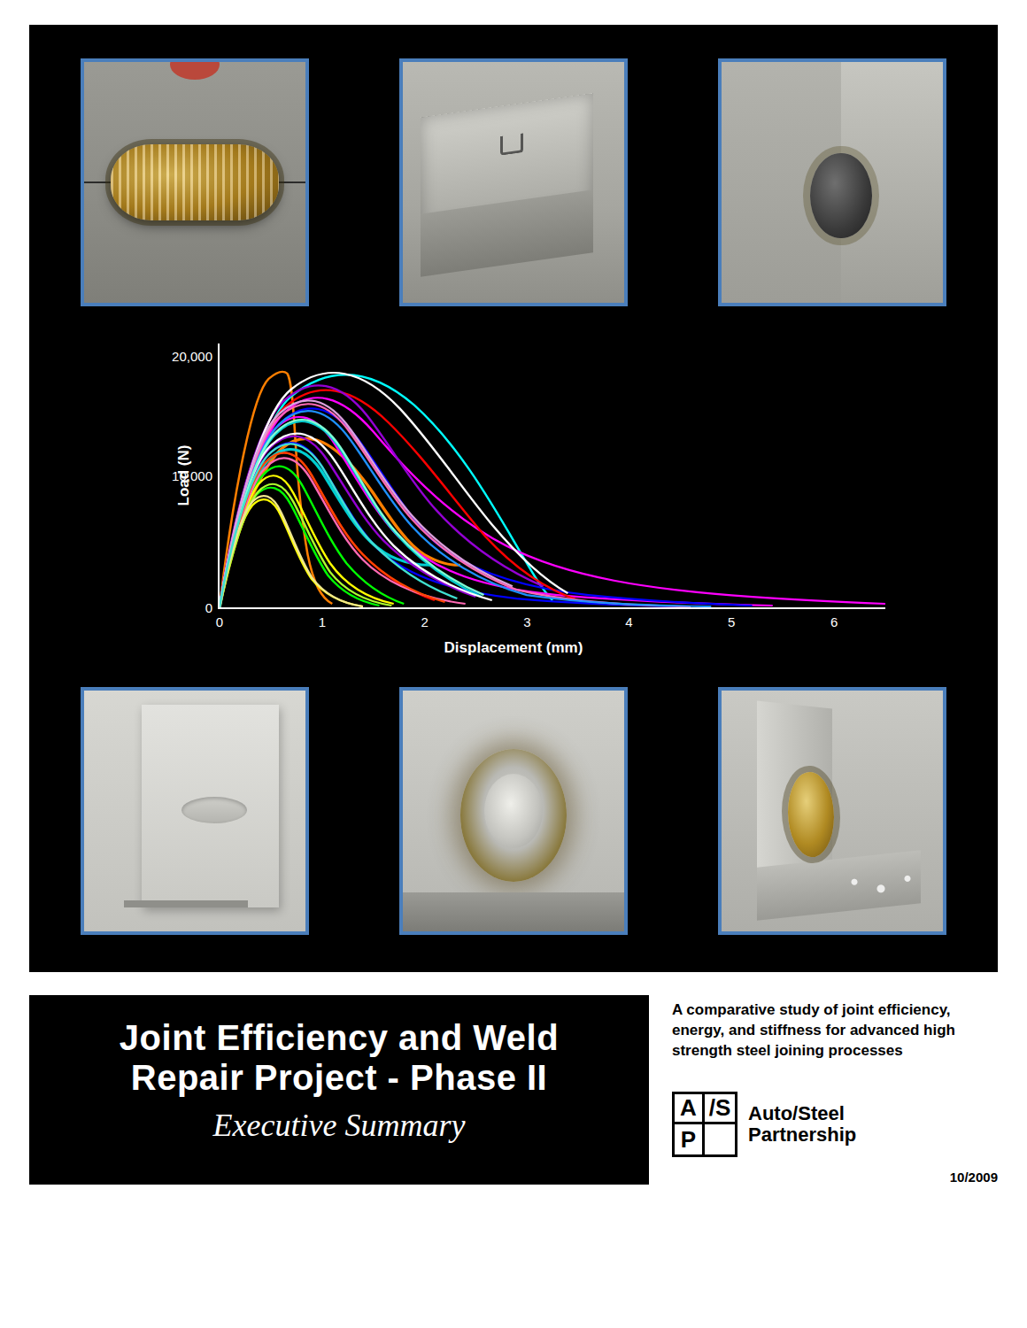Load (N)
20,000
10,000
0
0
1
2
3
4
5
6
Displacement (mm)
Joint Efficiency and Weld
Repair Project - Phase II
Executive Summary
A comparative study of joint efficiency, energy, and stiffness for advanced high strength steel joining processes
A/S P
Auto/Steel
Partnership
10/2009